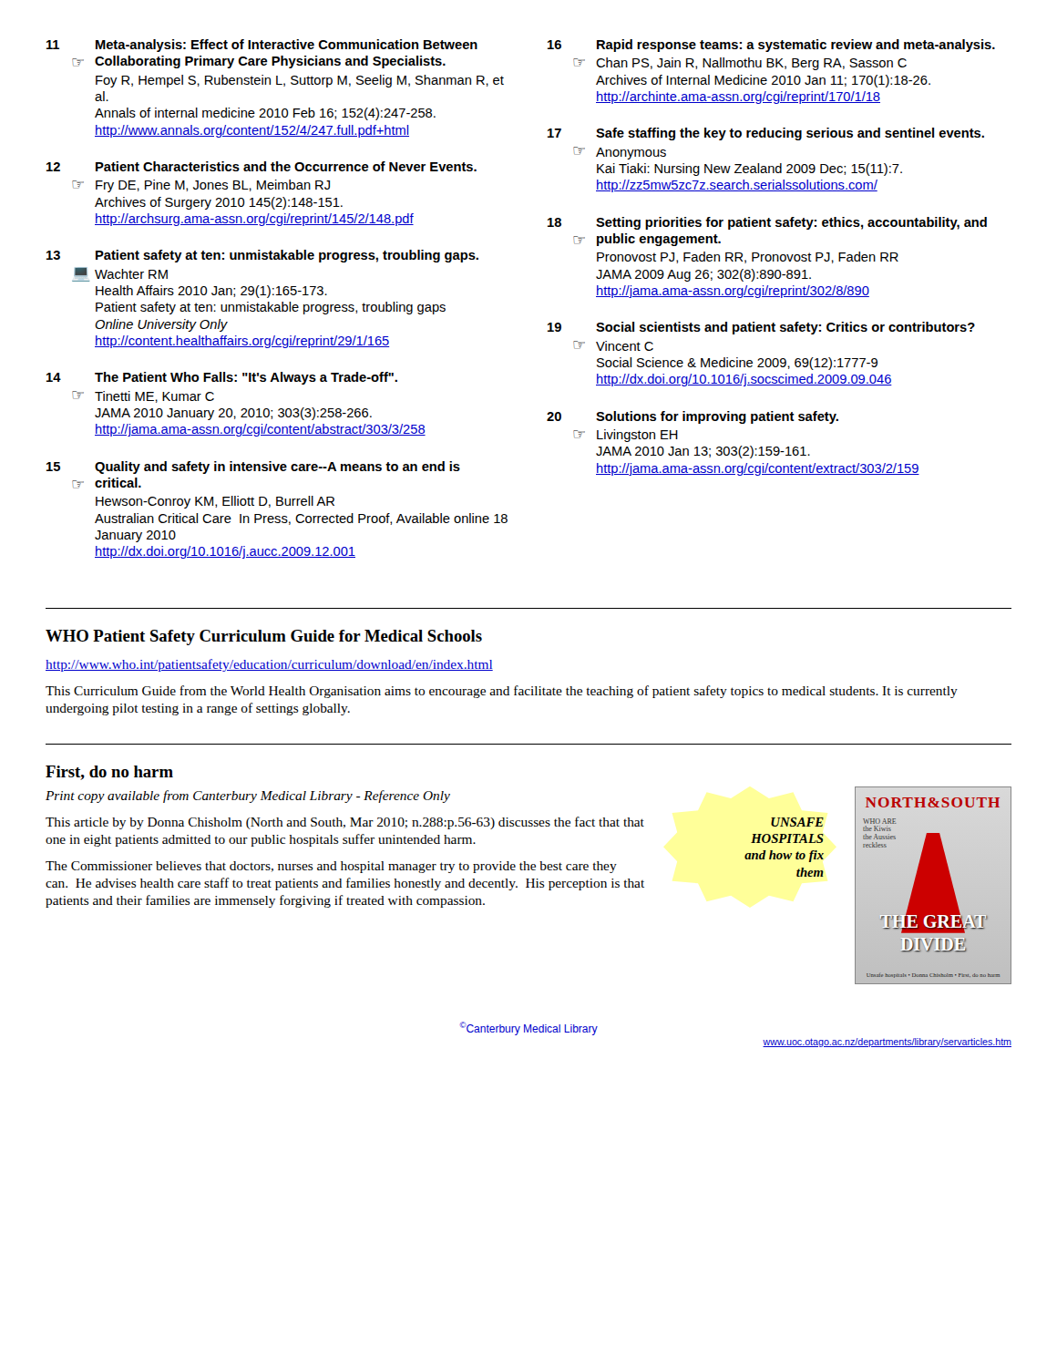11
☞
Meta-analysis: Effect of Interactive Communication Between Collaborating Primary Care Physicians and Specialists.
Foy R, Hempel S, Rubenstein L, Suttorp M, Seelig M, Shanman R, et al.
Annals of internal medicine 2010 Feb 16; 152(4):247-258.
http://www.annals.org/content/152/4/247.full.pdf+html
12
☞
Patient Characteristics and the Occurrence of Never Events.
Fry DE, Pine M, Jones BL, Meimban RJ
Archives of Surgery 2010 145(2):148-151.
http://archsurg.ama-assn.org/cgi/reprint/145/2/148.pdf
13
💻
Patient safety at ten: unmistakable progress, troubling gaps.
Wachter RM
Health Affairs 2010 Jan; 29(1):165-173.
Patient safety at ten: unmistakable progress, troubling gaps
Online University Only
http://content.healthaffairs.org/cgi/reprint/29/1/165
14
☞
The Patient Who Falls: "It's Always a Trade-off".
Tinetti ME, Kumar C
JAMA 2010 January 20, 2010; 303(3):258-266.
http://jama.ama-assn.org/cgi/content/abstract/303/3/258
15
☞
Quality and safety in intensive care--A means to an end is critical.
Hewson-Conroy KM, Elliott D, Burrell AR
Australian Critical Care In Press, Corrected Proof, Available online 18 January 2010
http://dx.doi.org/10.1016/j.aucc.2009.12.001
16
☞
Rapid response teams: a systematic review and meta-analysis.
Chan PS, Jain R, Nallmothu BK, Berg RA, Sasson C
Archives of Internal Medicine 2010 Jan 11; 170(1):18-26.
http://archinte.ama-assn.org/cgi/reprint/170/1/18
17
☞
Safe staffing the key to reducing serious and sentinel events.
Anonymous
Kai Tiaki: Nursing New Zealand 2009 Dec; 15(11):7.
http://zz5mw5zc7z.search.serialssolutions.com/
18
☞
Setting priorities for patient safety: ethics, accountability, and public engagement.
Pronovost PJ, Faden RR, Pronovost PJ, Faden RR
JAMA 2009 Aug 26; 302(8):890-891.
http://jama.ama-assn.org/cgi/reprint/302/8/890
19
☞
Social scientists and patient safety: Critics or contributors?
Vincent C
Social Science & Medicine 2009, 69(12):1777-9
http://dx.doi.org/10.1016/j.socscimed.2009.09.046
20
☞
Solutions for improving patient safety.
Livingston EH
JAMA 2010 Jan 13; 303(2):159-161.
http://jama.ama-assn.org/cgi/content/extract/303/2/159
WHO Patient Safety Curriculum Guide for Medical Schools
http://www.who.int/patientsafety/education/curriculum/download/en/index.html
This Curriculum Guide from the World Health Organisation aims to encourage and facilitate the teaching of patient safety topics to medical students. It is currently undergoing pilot testing in a range of settings globally.
First, do no harm
Print copy available from Canterbury Medical Library - Reference Only
This article by by Donna Chisholm (North and South, Mar 2010; n.288:p.56-63) discusses the fact that that one in eight patients admitted to our public hospitals suffer unintended harm.
The Commissioner believes that doctors, nurses and hospital manager try to provide the best care they can. He advises health care staff to treat patients and families honestly and decently. His perception is that patients and their families are immensely forgiving if treated with compassion.
UNSAFE
HOSPITALS
and how to fix
them
NORTH&SOUTH
WHO ARE
the Kiwis
the Aussies
reckless
THE GREAT
DIVIDE
Unsafe hospitals • Donna Chisholm • First, do no harm
©Canterbury Medical Library
www.uoc.otago.ac.nz/departments/library/servarticles.htm